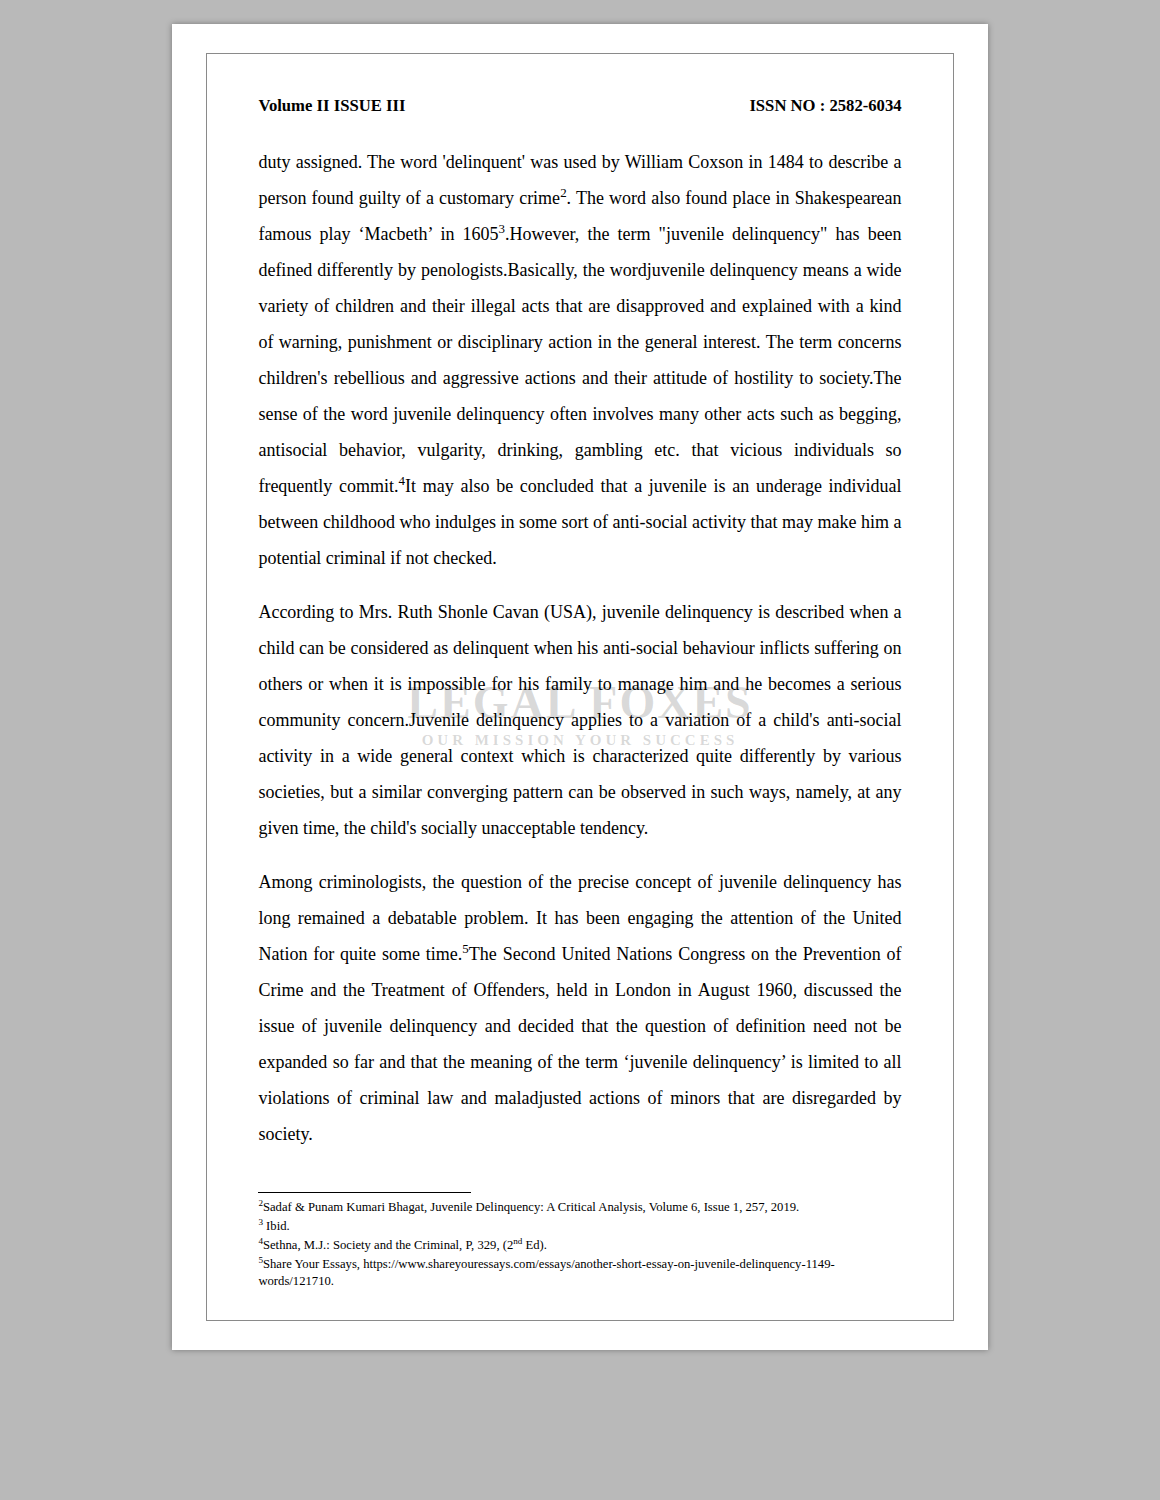LEGAL FOXES
OUR MISSION YOUR SUCCESS
Volume II ISSUE III ISSN NO : 2582-6034
duty assigned. The word 'delinquent' was used by William Coxson in 1484 to describe a person found guilty of a customary crime2. The word also found place in Shakespearean famous play ‘Macbeth’ in 16053.However, the term "juvenile delinquency" has been defined differently by penologists.Basically, the wordjuvenile delinquency means a wide variety of children and their illegal acts that are disapproved and explained with a kind of warning, punishment or disciplinary action in the general interest. The term concerns children's rebellious and aggressive actions and their attitude of hostility to society.The sense of the word juvenile delinquency often involves many other acts such as begging, antisocial behavior, vulgarity, drinking, gambling etc. that vicious individuals so frequently commit.4It may also be concluded that a juvenile is an underage individual between childhood who indulges in some sort of anti-social activity that may make him a potential criminal if not checked.
According to Mrs. Ruth Shonle Cavan (USA), juvenile delinquency is described when a child can be considered as delinquent when his anti-social behaviour inflicts suffering on others or when it is impossible for his family to manage him and he becomes a serious community concern.Juvenile delinquency applies to a variation of a child's anti-social activity in a wide general context which is characterized quite differently by various societies, but a similar converging pattern can be observed in such ways, namely, at any given time, the child's socially unacceptable tendency.
Among criminologists, the question of the precise concept of juvenile delinquency has long remained a debatable problem. It has been engaging the attention of the United Nation for quite some time.5The Second United Nations Congress on the Prevention of Crime and the Treatment of Offenders, held in London in August 1960, discussed the issue of juvenile delinquency and decided that the question of definition need not be expanded so far and that the meaning of the term ‘juvenile delinquency’ is limited to all violations of criminal law and maladjusted actions of minors that are disregarded by society.
2Sadaf & Punam Kumari Bhagat, Juvenile Delinquency: A Critical Analysis, Volume 6, Issue 1, 257, 2019.
3 Ibid.
4Sethna, M.J.: Society and the Criminal, P, 329, (2nd Ed).
5Share Your Essays, https://www.shareyouressays.com/essays/another-short-essay-on-juvenile-delinquency-1149-words/121710.